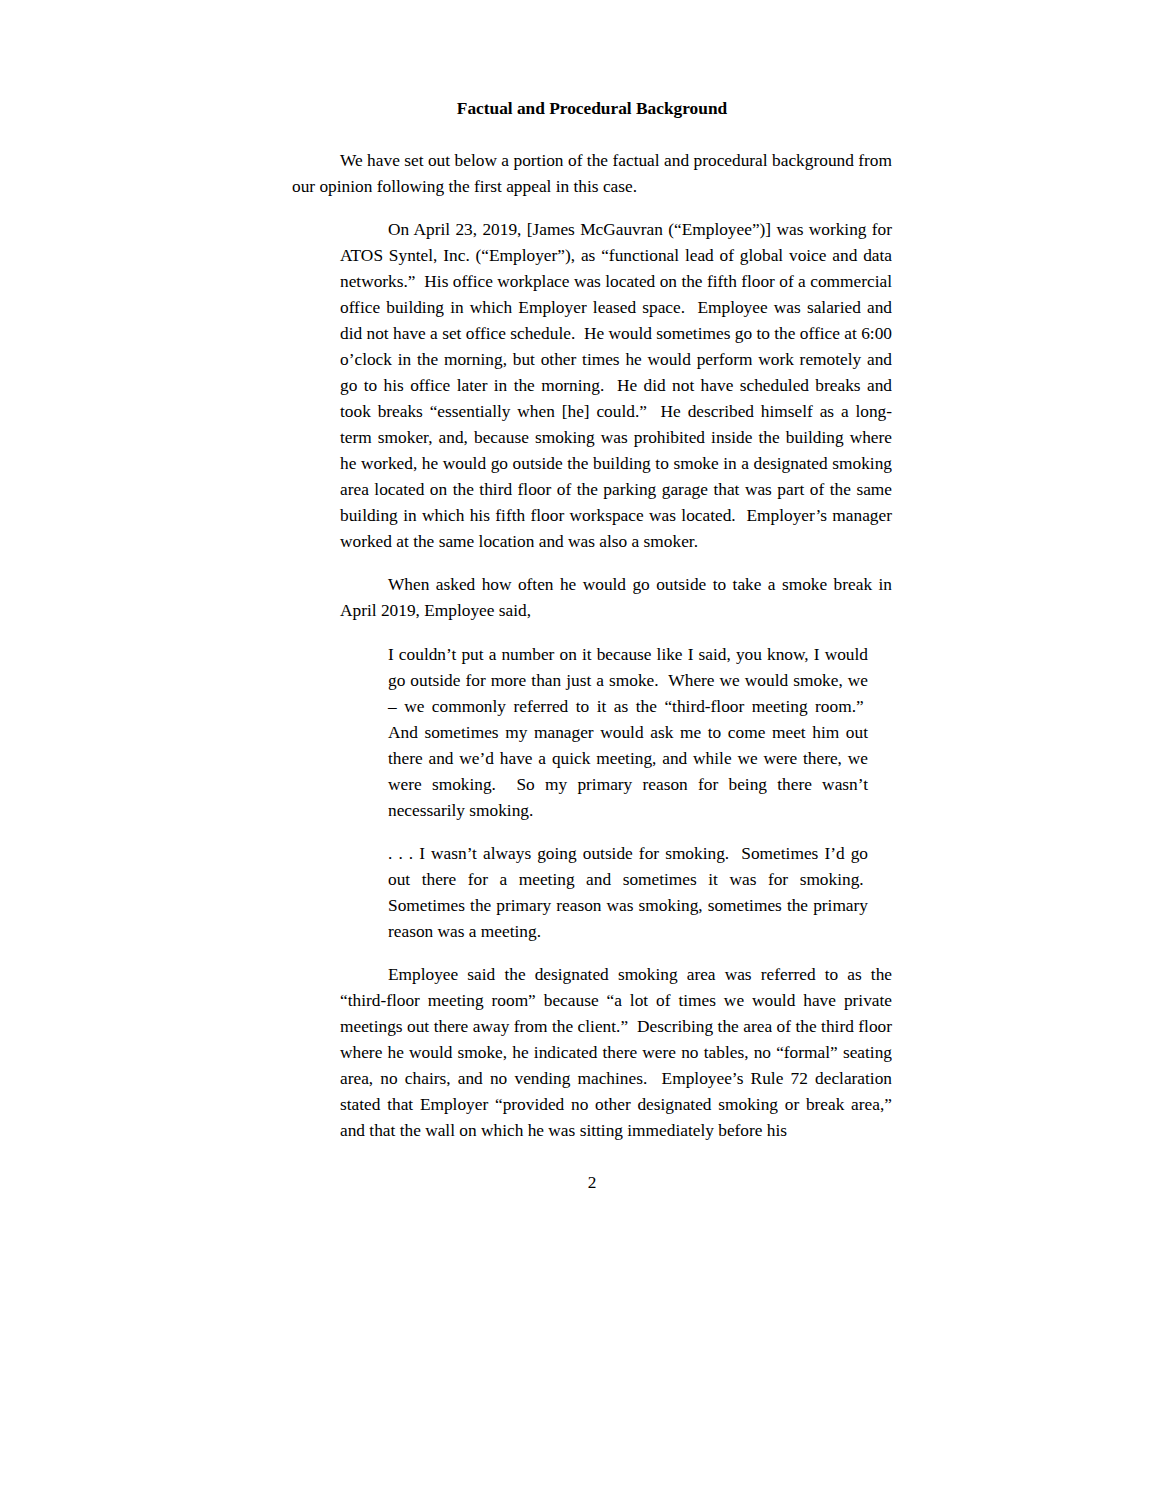Factual and Procedural Background
We have set out below a portion of the factual and procedural background from our opinion following the first appeal in this case.
On April 23, 2019, [James McGauvran (“Employee”)] was working for ATOS Syntel, Inc. (“Employer”), as “functional lead of global voice and data networks.” His office workplace was located on the fifth floor of a commercial office building in which Employer leased space. Employee was salaried and did not have a set office schedule. He would sometimes go to the office at 6:00 o’clock in the morning, but other times he would perform work remotely and go to his office later in the morning. He did not have scheduled breaks and took breaks “essentially when [he] could.” He described himself as a long-term smoker, and, because smoking was prohibited inside the building where he worked, he would go outside the building to smoke in a designated smoking area located on the third floor of the parking garage that was part of the same building in which his fifth floor workspace was located. Employer’s manager worked at the same location and was also a smoker.
When asked how often he would go outside to take a smoke break in April 2019, Employee said,
I couldn’t put a number on it because like I said, you know, I would go outside for more than just a smoke. Where we would smoke, we – we commonly referred to it as the “third-floor meeting room.” And sometimes my manager would ask me to come meet him out there and we’d have a quick meeting, and while we were there, we were smoking. So my primary reason for being there wasn’t necessarily smoking.
. . . I wasn’t always going outside for smoking. Sometimes I’d go out there for a meeting and sometimes it was for smoking. Sometimes the primary reason was smoking, sometimes the primary reason was a meeting.
Employee said the designated smoking area was referred to as the “third-floor meeting room” because “a lot of times we would have private meetings out there away from the client.” Describing the area of the third floor where he would smoke, he indicated there were no tables, no “formal” seating area, no chairs, and no vending machines. Employee’s Rule 72 declaration stated that Employer “provided no other designated smoking or break area,” and that the wall on which he was sitting immediately before his
2